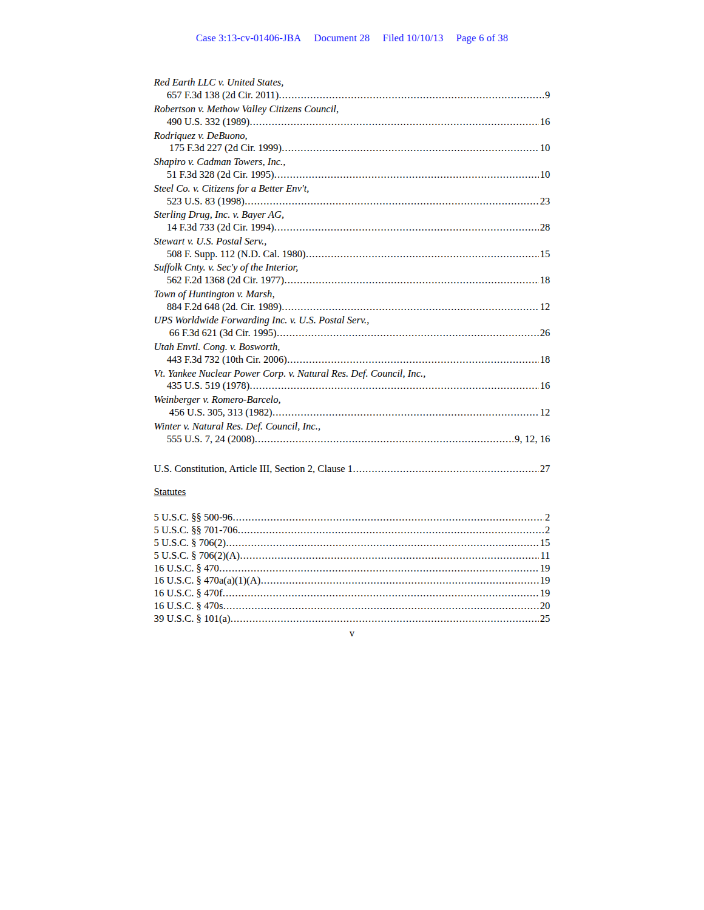Case 3:13-cv-01406-JBA Document 28 Filed 10/10/13 Page 6 of 38
Red Earth LLC v. United States,
657 F.3d 138 (2d Cir. 2011) ................................................................................................................. 9
Robertson v. Methow Valley Citizens Council,
490 U.S. 332 (1989) ............................................................................................................. 16
Rodriquez v. DeBuono,
175 F.3d 227 (2d Cir. 1999) .............................................................................................. 10
Shapiro v. Cadman Towers, Inc.,
51 F.3d 328 (2d Cir. 1995) .................................................................................................. 10
Steel Co. v. Citizens for a Better Env't,
523 U.S. 83 (1998) ............................................................................................................... 23
Sterling Drug, Inc. v. Bayer AG,
14 F.3d 733 (2d Cir. 1994) .................................................................................................. 28
Stewart v. U.S. Postal Serv.,
508 F. Supp. 112 (N.D. Cal. 1980) ................................................................................. 15
Suffolk Cnty. v. Sec'y of the Interior,
562 F.2d 1368 (2d Cir. 1977) .............................................................................................. 18
Town of Huntington v. Marsh,
884 F.2d 648 (2d. Cir. 1989) ............................................................................................... 12
UPS Worldwide Forwarding Inc. v. U.S. Postal Serv.,
66 F.3d 621 (3d Cir. 1995) ................................................................................................. 26
Utah Envtl. Cong. v. Bosworth,
443 F.3d 732 (10th Cir. 2006) ............................................................................................. 18
Vt. Yankee Nuclear Power Corp. v. Natural Res. Def. Council, Inc.,
435 U.S. 519 (1978) ............................................................................................................. 16
Weinberger v. Romero-Barcelo,
456 U.S. 305, 313 (1982) ................................................................................................... 12
Winter v. Natural Res. Def. Council, Inc.,
555 U.S. 7, 24 (2008) ................................................................................................. 9, 12, 16
U.S. Constitution, Article III, Section 2, Clause 1 ................................................................... 27
Statutes
5 U.S.C. §§ 500-96 ................................................................................................................................. 2
5 U.S.C. §§ 701-706 ............................................................................................................................... 2
5 U.S.C. § 706(2) ................................................................................................................................. 15
5 U.S.C. § 706(2)(A) ........................................................................................................................... 11
16 U.S.C. § 470 ................................................................................................................................... 19
16 U.S.C. § 470a(a)(1)(A) ................................................................................................................. 19
16 U.S.C. § 470f ................................................................................................................................. 19
16 U.S.C. § 470s ................................................................................................................................. 20
39 U.S.C. § 101(a) ............................................................................................................................... 25
v